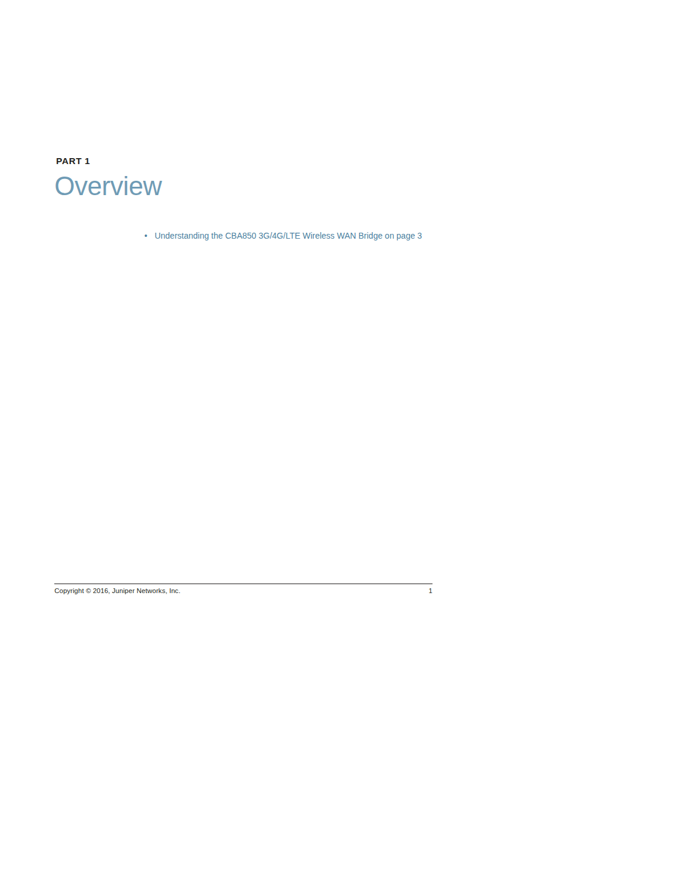PART 1
Overview
Understanding the CBA850 3G/4G/LTE Wireless WAN Bridge on page 3
Copyright © 2016, Juniper Networks, Inc. 1